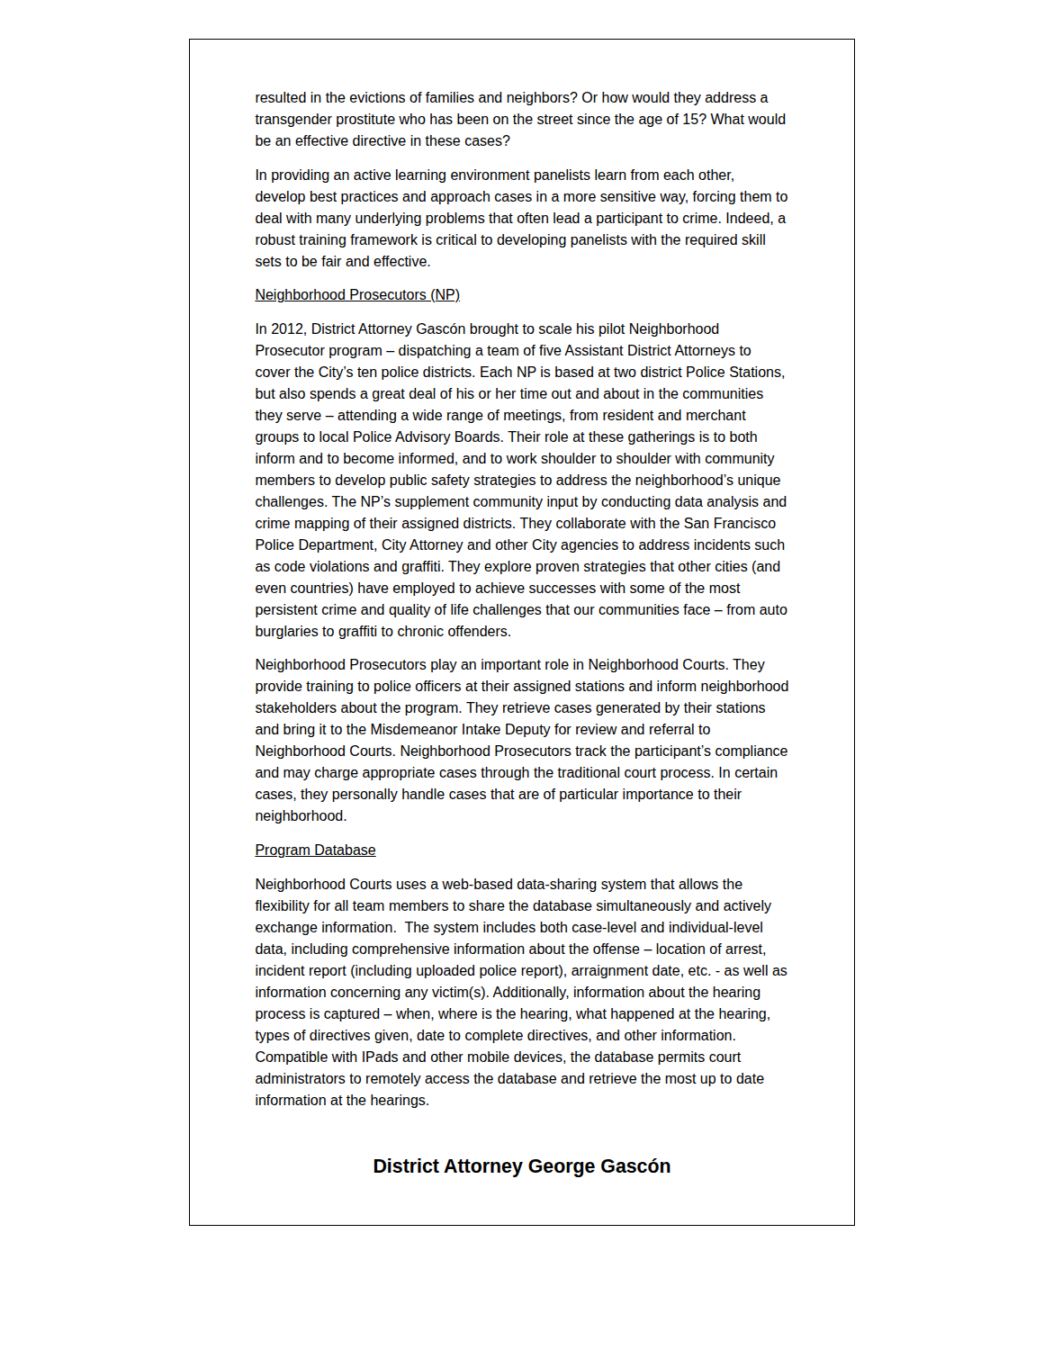resulted in the evictions of families and neighbors? Or how would they address a transgender prostitute who has been on the street since the age of 15? What would be an effective directive in these cases?
In providing an active learning environment panelists learn from each other, develop best practices and approach cases in a more sensitive way, forcing them to deal with many underlying problems that often lead a participant to crime. Indeed, a robust training framework is critical to developing panelists with the required skill sets to be fair and effective.
Neighborhood Prosecutors (NP)
In 2012, District Attorney Gascón brought to scale his pilot Neighborhood Prosecutor program – dispatching a team of five Assistant District Attorneys to cover the City’s ten police districts. Each NP is based at two district Police Stations, but also spends a great deal of his or her time out and about in the communities they serve – attending a wide range of meetings, from resident and merchant groups to local Police Advisory Boards. Their role at these gatherings is to both inform and to become informed, and to work shoulder to shoulder with community members to develop public safety strategies to address the neighborhood’s unique challenges. The NP’s supplement community input by conducting data analysis and crime mapping of their assigned districts. They collaborate with the San Francisco Police Department, City Attorney and other City agencies to address incidents such as code violations and graffiti. They explore proven strategies that other cities (and even countries) have employed to achieve successes with some of the most persistent crime and quality of life challenges that our communities face – from auto burglaries to graffiti to chronic offenders.
Neighborhood Prosecutors play an important role in Neighborhood Courts. They provide training to police officers at their assigned stations and inform neighborhood stakeholders about the program. They retrieve cases generated by their stations and bring it to the Misdemeanor Intake Deputy for review and referral to Neighborhood Courts. Neighborhood Prosecutors track the participant’s compliance and may charge appropriate cases through the traditional court process. In certain cases, they personally handle cases that are of particular importance to their neighborhood.
Program Database
Neighborhood Courts uses a web-based data-sharing system that allows the flexibility for all team members to share the database simultaneously and actively exchange information. The system includes both case-level and individual-level data, including comprehensive information about the offense – location of arrest, incident report (including uploaded police report), arraignment date, etc. - as well as information concerning any victim(s). Additionally, information about the hearing process is captured – when, where is the hearing, what happened at the hearing, types of directives given, date to complete directives, and other information. Compatible with IPads and other mobile devices, the database permits court administrators to remotely access the database and retrieve the most up to date information at the hearings.
District Attorney George Gascón